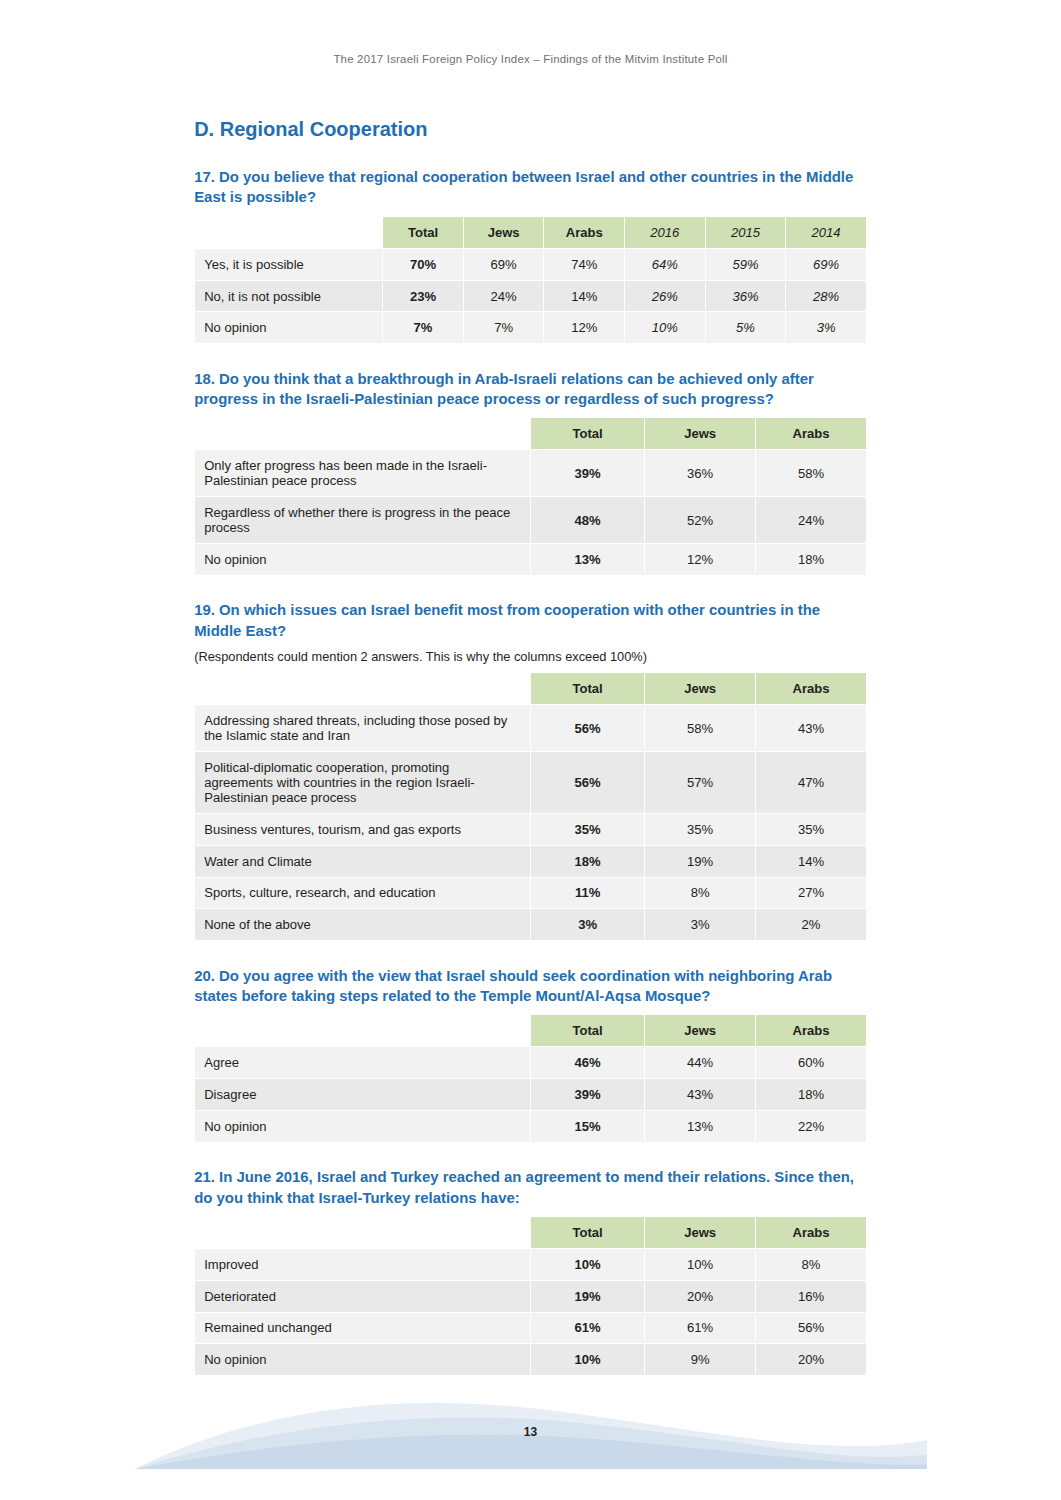The 2017 Israeli Foreign Policy Index – Findings of the Mitvim Institute Poll
D. Regional Cooperation
17. Do you believe that regional cooperation between Israel and other countries in the Middle East is possible?
| | Total | Jews | Arabs | 2016 | 2015 | 2014 |
| --- | --- | --- | --- | --- | --- | --- |
| Yes, it is possible | 70% | 69% | 74% | 64% | 59% | 69% |
| No, it is not possible | 23% | 24% | 14% | 26% | 36% | 28% |
| No opinion | 7% | 7% | 12% | 10% | 5% | 3% |
18. Do you think that a breakthrough in Arab-Israeli relations can be achieved only after progress in the Israeli-Palestinian peace process or regardless of such progress?
| | Total | Jews | Arabs |
| --- | --- | --- | --- |
| Only after progress has been made in the Israeli-Palestinian peace process | 39% | 36% | 58% |
| Regardless of whether there is progress in the peace process | 48% | 52% | 24% |
| No opinion | 13% | 12% | 18% |
19. On which issues can Israel benefit most from cooperation with other countries in the Middle East?
(Respondents could mention 2 answers. This is why the columns exceed 100%)
| | Total | Jews | Arabs |
| --- | --- | --- | --- |
| Addressing shared threats, including those posed by the Islamic state and Iran | 56% | 58% | 43% |
| Political-diplomatic cooperation, promoting agreements with countries in the region Israeli-Palestinian peace process | 56% | 57% | 47% |
| Business ventures, tourism, and gas exports | 35% | 35% | 35% |
| Water and Climate | 18% | 19% | 14% |
| Sports, culture, research, and education | 11% | 8% | 27% |
| None of the above | 3% | 3% | 2% |
20. Do you agree with the view that Israel should seek coordination with neighboring Arab states before taking steps related to the Temple Mount/Al-Aqsa Mosque?
| | Total | Jews | Arabs |
| --- | --- | --- | --- |
| Agree | 46% | 44% | 60% |
| Disagree | 39% | 43% | 18% |
| No opinion | 15% | 13% | 22% |
21. In June 2016, Israel and Turkey reached an agreement to mend their relations. Since then, do you think that Israel-Turkey relations have:
| | Total | Jews | Arabs |
| --- | --- | --- | --- |
| Improved | 10% | 10% | 8% |
| Deteriorated | 19% | 20% | 16% |
| Remained unchanged | 61% | 61% | 56% |
| No opinion | 10% | 9% | 20% |
13